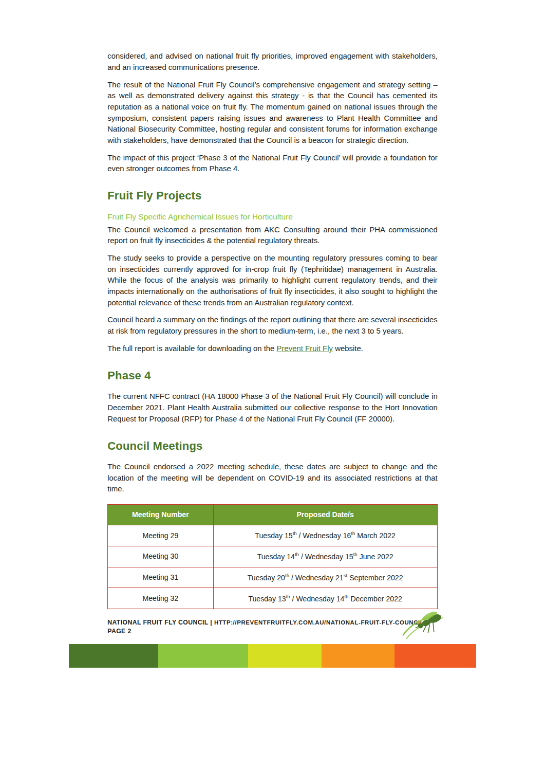considered, and advised on national fruit fly priorities, improved engagement with stakeholders, and an increased communications presence.
The result of the National Fruit Fly Council’s comprehensive engagement and strategy setting – as well as demonstrated delivery against this strategy - is that the Council has cemented its reputation as a national voice on fruit fly. The momentum gained on national issues through the symposium, consistent papers raising issues and awareness to Plant Health Committee and National Biosecurity Committee, hosting regular and consistent forums for information exchange with stakeholders, have demonstrated that the Council is a beacon for strategic direction.
The impact of this project ‘Phase 3 of the National Fruit Fly Council’ will provide a foundation for even stronger outcomes from Phase 4.
Fruit Fly Projects
Fruit Fly Specific Agrichemical Issues for Horticulture
The Council welcomed a presentation from AKC Consulting around their PHA commissioned report on fruit fly insecticides & the potential regulatory threats.
The study seeks to provide a perspective on the mounting regulatory pressures coming to bear on insecticides currently approved for in-crop fruit fly (Tephritidae) management in Australia. While the focus of the analysis was primarily to highlight current regulatory trends, and their impacts internationally on the authorisations of fruit fly insecticides, it also sought to highlight the potential relevance of these trends from an Australian regulatory context.
Council heard a summary on the findings of the report outlining that there are several insecticides at risk from regulatory pressures in the short to medium-term, i.e., the next 3 to 5 years.
The full report is available for downloading on the Prevent Fruit Fly website.
Phase 4
The current NFFC contract (HA 18000 Phase 3 of the National Fruit Fly Council) will conclude in December 2021. Plant Health Australia submitted our collective response to the Hort Innovation Request for Proposal (RFP) for Phase 4 of the National Fruit Fly Council (FF 20000).
Council Meetings
The Council endorsed a 2022 meeting schedule, these dates are subject to change and the location of the meeting will be dependent on COVID-19 and its associated restrictions at that time.
| Meeting Number | Proposed Date/s |
| --- | --- |
| Meeting 29 | Tuesday 15 th / Wednesday 16 th March 2022 |
| Meeting 30 | Tuesday 14 th / Wednesday 15 th June 2022 |
| Meeting 31 | Tuesday 20 th / Wednesday 21 st September 2022 |
| Meeting 32 | Tuesday 13 th / Wednesday 14 th December 2022 |
National Fruit Fly Council | HTTP://PREVENTFRUITFLY.COM.AU/NATIONAL-FRUIT-FLY-COUNCIL/ Page 2